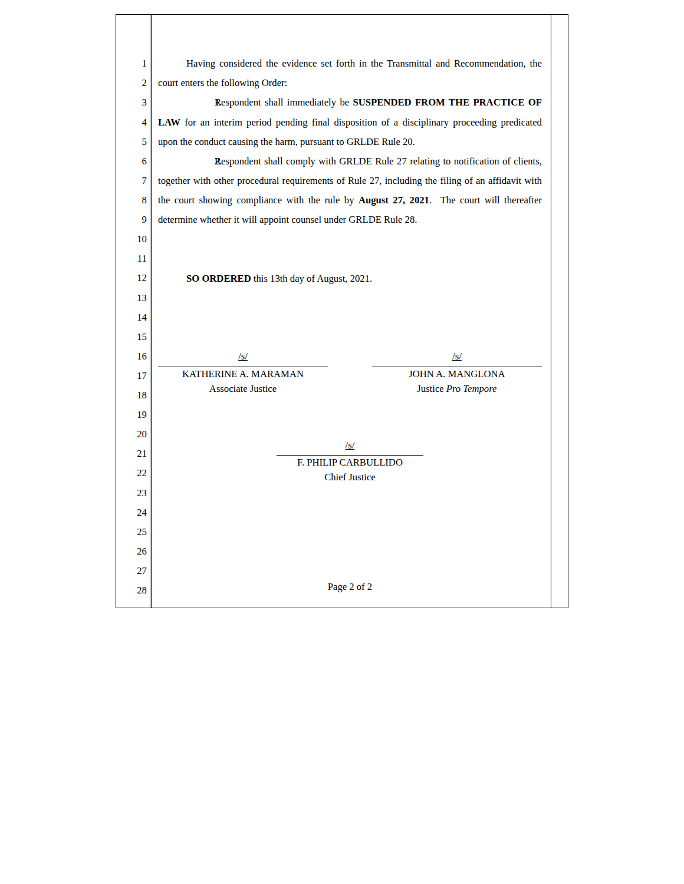1
2
3
4
5
6
7
8
9
10
11
12
13
14
15
16
17
18
19
20
21
22
23
24
25
26
27
28
Having considered the evidence set forth in the Transmittal and Recommendation, the court enters the following Order:
1. Respondent shall immediately be SUSPENDED FROM THE PRACTICE OF LAW for an interim period pending final disposition of a disciplinary proceeding predicated upon the conduct causing the harm, pursuant to GRLDE Rule 20.
2. Respondent shall comply with GRLDE Rule 27 relating to notification of clients, together with other procedural requirements of Rule 27, including the filing of an affidavit with the court showing compliance with the rule by August 27, 2021. The court will thereafter determine whether it will appoint counsel under GRLDE Rule 28.
SO ORDERED this 13th day of August, 2021.
/s/
KATHERINE A. MARAMAN
Associate Justice
/s/
JOHN A. MANGLONA
Justice Pro Tempore
/s/
F. PHILIP CARBULLIDO
Chief Justice
Page 2 of 2